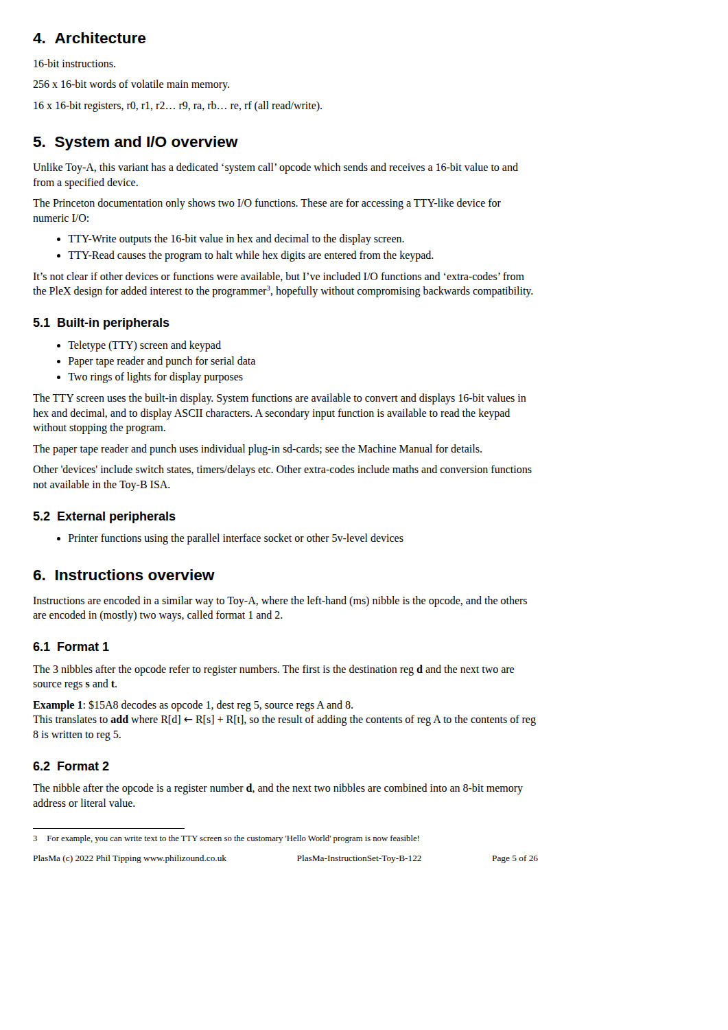4. Architecture
16-bit instructions.
256 x 16-bit words of volatile main memory.
16 x 16-bit registers, r0, r1, r2… r9, ra, rb… re, rf (all read/write).
5. System and I/O overview
Unlike Toy-A, this variant has a dedicated ‘system call’ opcode which sends and receives a 16-bit value to and from a specified device.
The Princeton documentation only shows two I/O functions. These are for accessing a TTY-like device for numeric I/O:
TTY-Write outputs the 16-bit value in hex and decimal to the display screen.
TTY-Read causes the program to halt while hex digits are entered from the keypad.
It’s not clear if other devices or functions were available, but I’ve included I/O functions and ‘extra-codes’ from the PleX design for added interest to the programmer3, hopefully without compromising backwards compatibility.
5.1 Built-in peripherals
Teletype (TTY) screen and keypad
Paper tape reader and punch for serial data
Two rings of lights for display purposes
The TTY screen uses the built-in display. System functions are available to convert and displays 16-bit values in hex and decimal, and to display ASCII characters. A secondary input function is available to read the keypad without stopping the program.
The paper tape reader and punch uses individual plug-in sd-cards; see the Machine Manual for details.
Other 'devices' include switch states, timers/delays etc. Other extra-codes include maths and conversion functions not available in the Toy-B ISA.
5.2 External peripherals
Printer functions using the parallel interface socket or other 5v-level devices
6. Instructions overview
Instructions are encoded in a similar way to Toy-A, where the left-hand (ms) nibble is the opcode, and the others are encoded in (mostly) two ways, called format 1 and 2.
6.1 Format 1
The 3 nibbles after the opcode refer to register numbers. The first is the destination reg d and the next two are source regs s and t.
Example 1: $15A8 decodes as opcode 1, dest reg 5, source regs A and 8.
This translates to add where R[d] ← R[s] + R[t], so the result of adding the contents of reg A to the contents of reg 8 is written to reg 5.
6.2 Format 2
The nibble after the opcode is a register number d, and the next two nibbles are combined into an 8-bit memory address or literal value.
3 For example, you can write text to the TTY screen so the customary 'Hello World' program is now feasible!
PlasMa (c) 2022 Phil Tipping www.philizound.co.uk PlasMa-InstructionSet-Toy-B-122 Page 5 of 26